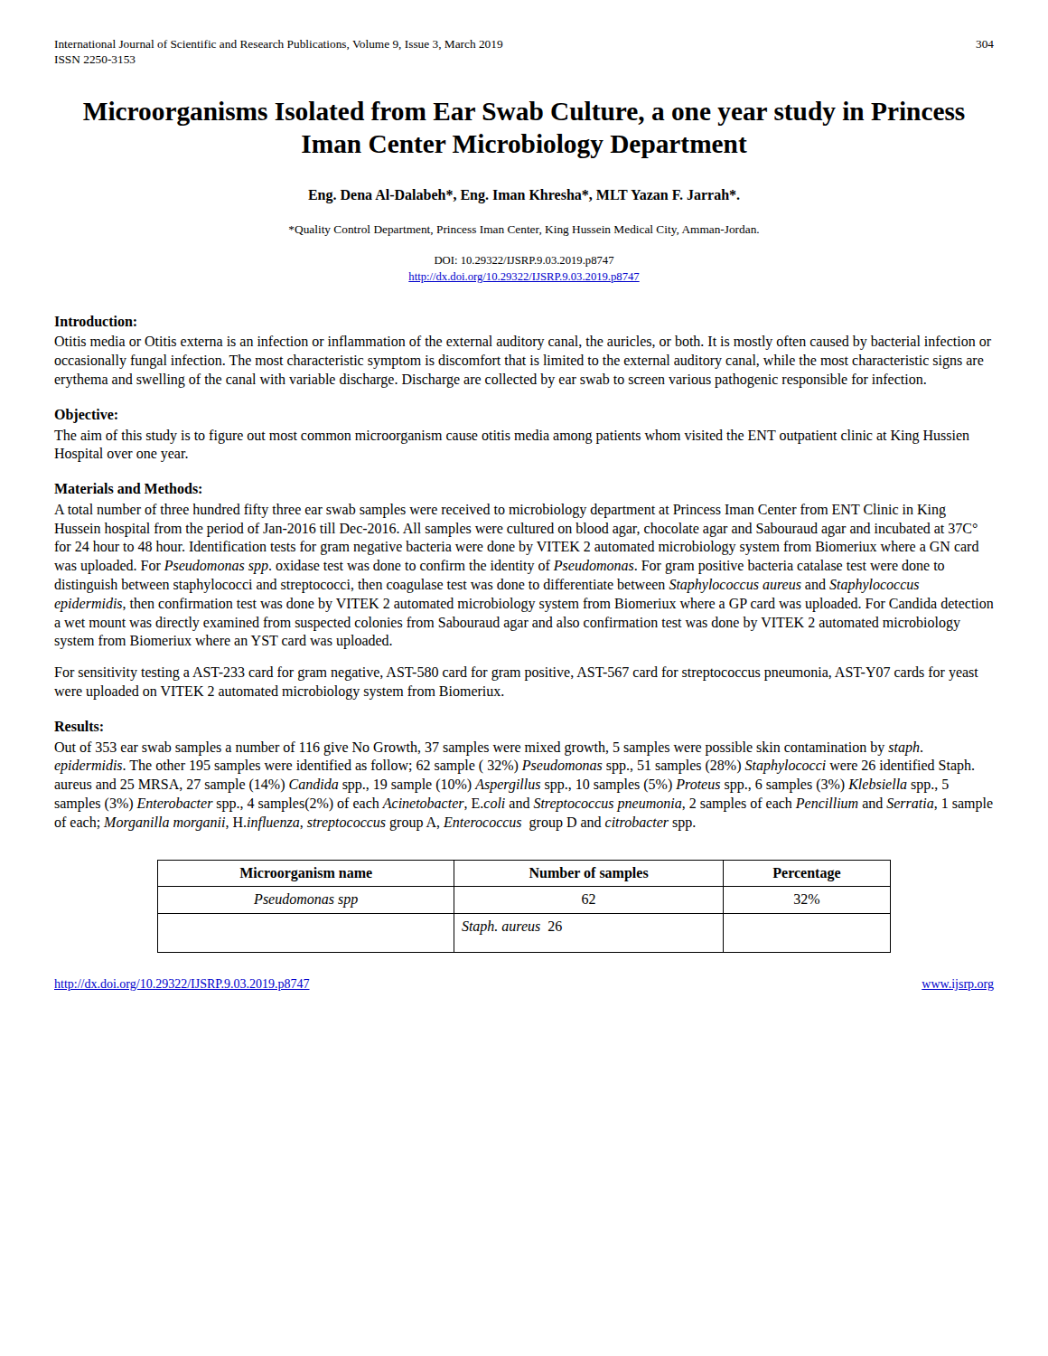International Journal of Scientific and Research Publications, Volume 9, Issue 3, March 2019
ISSN 2250-3153
304
Microorganisms Isolated from Ear Swab Culture, a one year study in Princess Iman Center Microbiology Department
Eng. Dena Al-Dalabeh*, Eng. Iman Khresha*, MLT Yazan F. Jarrah*.
*Quality Control Department, Princess Iman Center, King Hussein Medical City, Amman-Jordan.
DOI: 10.29322/IJSRP.9.03.2019.p8747
http://dx.doi.org/10.29322/IJSRP.9.03.2019.p8747
Introduction:
Otitis media or Otitis externa is an infection or inflammation of the external auditory canal, the auricles, or both. It is mostly often caused by bacterial infection or occasionally fungal infection. The most characteristic symptom is discomfort that is limited to the external auditory canal, while the most characteristic signs are erythema and swelling of the canal with variable discharge. Discharge are collected by ear swab to screen various pathogenic responsible for infection.
Objective:
The aim of this study is to figure out most common microorganism cause otitis media among patients whom visited the ENT outpatient clinic at King Hussien Hospital over one year.
Materials and Methods:
A total number of three hundred fifty three ear swab samples were received to microbiology department at Princess Iman Center from ENT Clinic in King Hussein hospital from the period of Jan-2016 till Dec-2016. All samples were cultured on blood agar, chocolate agar and Sabouraud agar and incubated at 37C° for 24 hour to 48 hour. Identification tests for gram negative bacteria were done by VITEK 2 automated microbiology system from Biomeriux where a GN card was uploaded. For Pseudomonas spp. oxidase test was done to confirm the identity of Pseudomonas. For gram positive bacteria catalase test were done to distinguish between staphylococci and streptococci, then coagulase test was done to differentiate between Staphylococcus aureus and Staphylococcus epidermidis, then confirmation test was done by VITEK 2 automated microbiology system from Biomeriux where a GP card was uploaded. For Candida detection a wet mount was directly examined from suspected colonies from Sabouraud agar and also confirmation test was done by VITEK 2 automated microbiology system from Biomeriux where an YST card was uploaded.
For sensitivity testing a AST-233 card for gram negative, AST-580 card for gram positive, AST-567 card for streptococcus pneumonia, AST-Y07 cards for yeast were uploaded on VITEK 2 automated microbiology system from Biomeriux.
Results:
Out of 353 ear swab samples a number of 116 give No Growth, 37 samples were mixed growth, 5 samples were possible skin contamination by staph. epidermidis. The other 195 samples were identified as follow; 62 sample ( 32%) Pseudomonas spp., 51 samples (28%) Staphylococci were 26 identified Staph. aureus and 25 MRSA, 27 sample (14%) Candida spp., 19 sample (10%) Aspergillus spp., 10 samples (5%) Proteus spp., 6 samples (3%) Klebsiella spp., 5 samples (3%) Enterobacter spp., 4 samples(2%) of each Acinetobacter, E.coli and Streptococcus pneumonia, 2 samples of each Pencillium and Serratia, 1 sample of each; Morganilla morganii, H.influenza, streptococcus group A, Enterococcus group D and citrobacter spp.
| Microorganism name | Number of samples | Percentage |
| --- | --- | --- |
| Pseudomonas spp | 62 | 32% |
| | Staph. aureus 26 | |
http://dx.doi.org/10.29322/IJSRP.9.03.2019.p8747
www.ijsrp.org